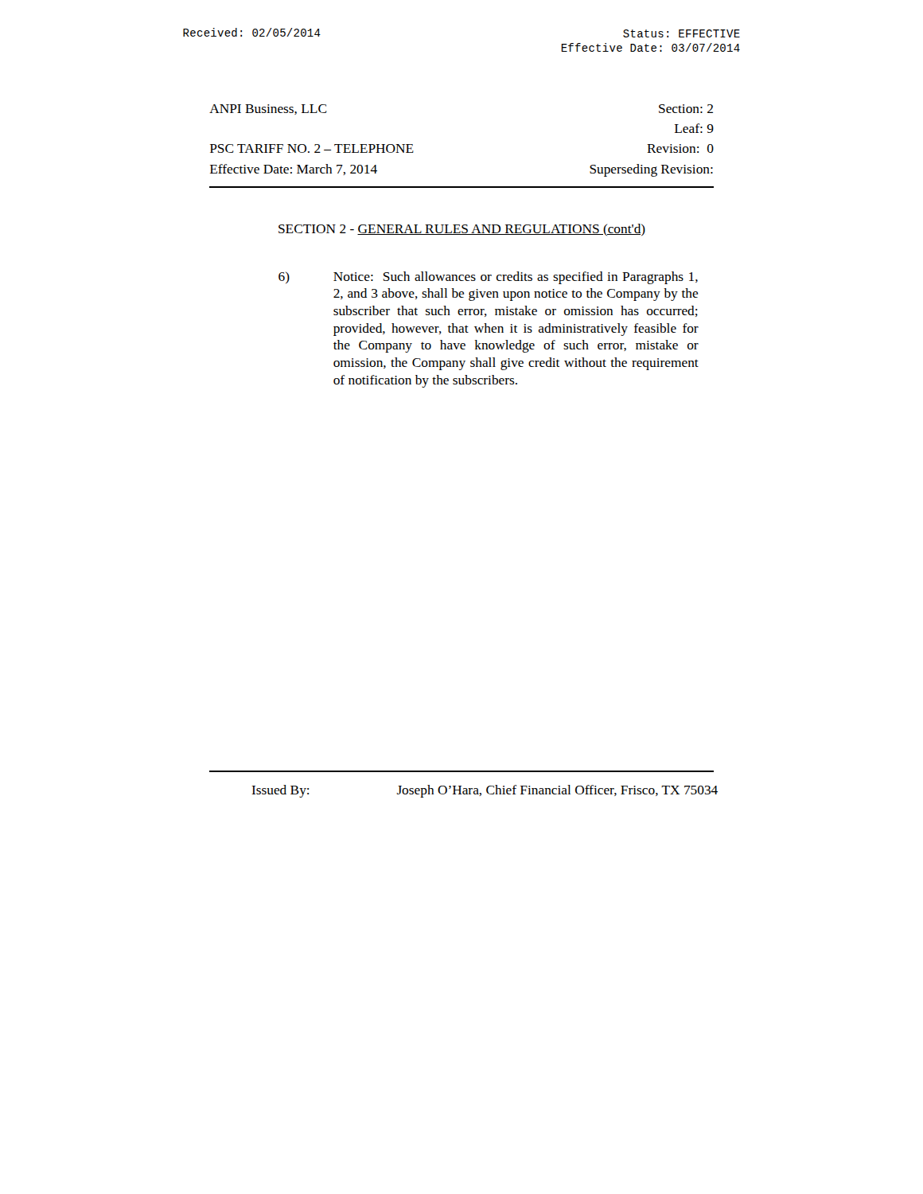Received: 02/05/2014
Status: EFFECTIVE
Effective Date: 03/07/2014
ANPI Business, LLC
PSC TARIFF NO. 2 – TELEPHONE
Effective Date: March 7, 2014
Section: 2
Leaf: 9
Revision: 0
Superseding Revision:
SECTION 2 - GENERAL RULES AND REGULATIONS (cont'd)
6)
Notice: Such allowances or credits as specified in Paragraphs 1, 2, and 3 above, shall be given upon notice to the Company by the subscriber that such error, mistake or omission has occurred; provided, however, that when it is administratively feasible for the Company to have knowledge of such error, mistake or omission, the Company shall give credit without the requirement of notification by the subscribers.
Issued By:
Joseph O’Hara, Chief Financial Officer, Frisco, TX 75034